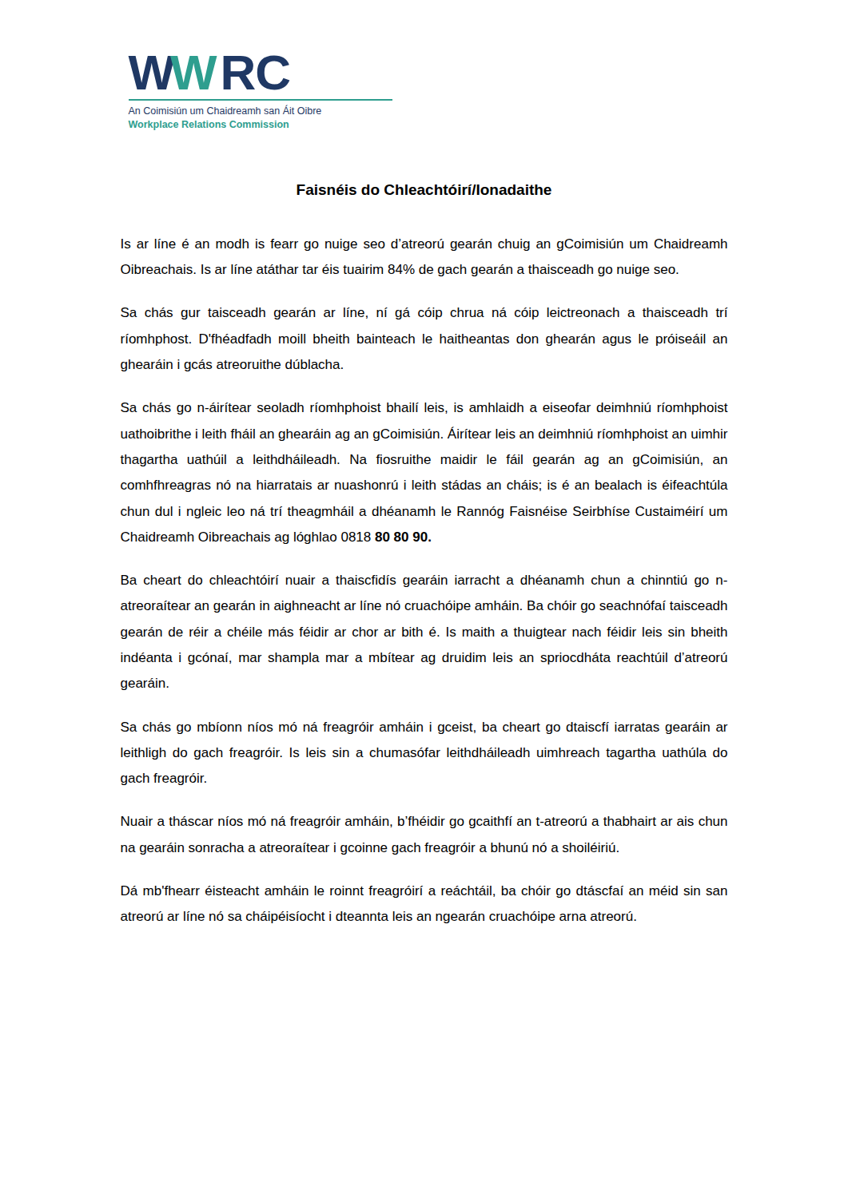WW RC
An Coimisiún um Chaidreamh san Áit Oibre
Workplace Relations Commission
Faisnéis do Chleachtóirí/Ionadaithe
Is ar líne é an modh is fearr go nuige seo d’atreorú gearán chuig an gCoimisiún um Chaidreamh Oibreachais. Is ar líne atáthar tar éis tuairim 84% de gach gearán a thaisceadh go nuige seo.
Sa chás gur taisceadh gearán ar líne, ní gá cóip chrua ná cóip leictreonach a thaisceadh trí ríomhphost. D'fhéadfadh moill bheith bainteach le haitheantas don ghearán agus le próiseáil an ghearáin i gcás atreoruithe dúblacha.
Sa chás go n-áirítear seoladh ríomhphoist bhailí leis, is amhlaidh a eiseofar deimhniú ríomhphoist uathoibrithe i leith fháil an ghearáin ag an gCoimisiún. Áirítear leis an deimhniú ríomhphoist an uimhir thagartha uathúil a leithdháileadh. Na fiosruithe maidir le fáil gearán ag an gCoimisiún, an comhfhreagras nó na hiarratais ar nuashonrú i leith stádas an cháis; is é an bealach is éifeachtúla chun dul i ngleic leo ná trí theagmháil a dhéanamh le Rannóg Faisnéise Seirbhíse Custaiméirí um Chaidreamh Oibreachais ag lóghlao 0818 80 80 90.
Ba cheart do chleachtóirí nuair a thaiscfidís gearáin iarracht a dhéanamh chun a chinntiú go n-atreoraítear an gearán in aighneacht ar líne nó cruachóipe amháin. Ba chóir go seachnófaí taisceadh gearán de réir a chéile más féidir ar chor ar bith é. Is maith a thuigtear nach féidir leis sin bheith indéanta i gcónaí, mar shampla mar a mbítear ag druidim leis an spriocdháta reachtúil d’atreorú gearáin.
Sa chás go mbíonn níos mó ná freagróir amháin i gceist, ba cheart go dtaiscfí iarratas gearáin ar leithligh do gach freagróir. Is leis sin a chumasófar leithdháileadh uimhreach tagartha uathúla do gach freagróir.
Nuair a tháscar níos mó ná freagróir amháin, b’fhéidir go gcaithfí an t-atreorú a thabhairt ar ais chun na gearáin sonracha a atreoraítear i gcoinne gach freagróir a bhunú nó a shoiléiriú.
Dá mb'fhearr éisteacht amháin le roinnt freagróirí a reáchtáil, ba chóir go dtáscfaí an méid sin san atreorú ar líne nó sa cháipéisíocht i dteannta leis an ngearán cruachóipe arna atreorú.